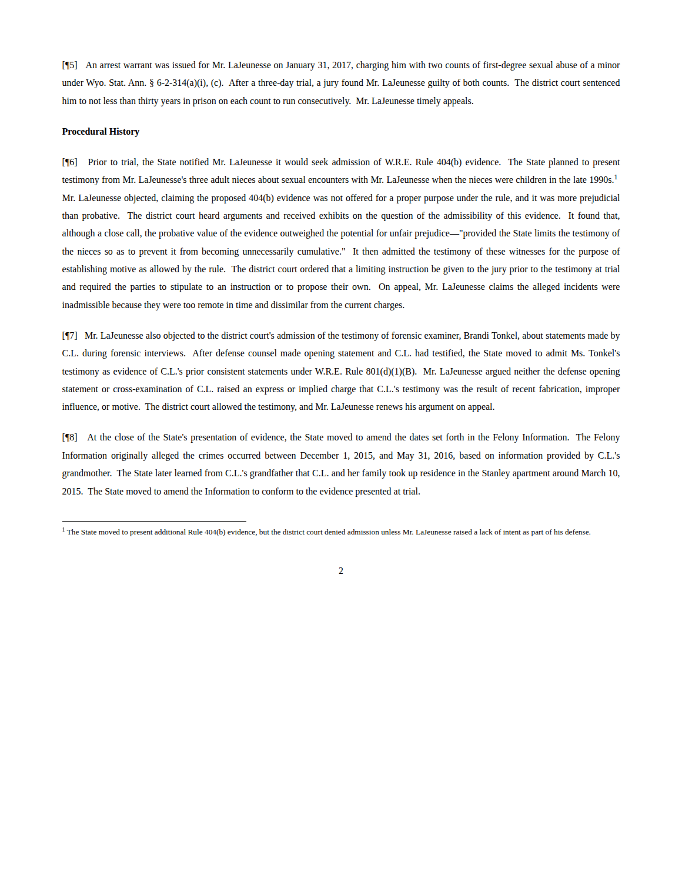[¶5] An arrest warrant was issued for Mr. LaJeunesse on January 31, 2017, charging him with two counts of first-degree sexual abuse of a minor under Wyo. Stat. Ann. § 6-2-314(a)(i), (c). After a three-day trial, a jury found Mr. LaJeunesse guilty of both counts. The district court sentenced him to not less than thirty years in prison on each count to run consecutively. Mr. LaJeunesse timely appeals.
Procedural History
[¶6] Prior to trial, the State notified Mr. LaJeunesse it would seek admission of W.R.E. Rule 404(b) evidence. The State planned to present testimony from Mr. LaJeunesse's three adult nieces about sexual encounters with Mr. LaJeunesse when the nieces were children in the late 1990s.1 Mr. LaJeunesse objected, claiming the proposed 404(b) evidence was not offered for a proper purpose under the rule, and it was more prejudicial than probative. The district court heard arguments and received exhibits on the question of the admissibility of this evidence. It found that, although a close call, the probative value of the evidence outweighed the potential for unfair prejudice—"provided the State limits the testimony of the nieces so as to prevent it from becoming unnecessarily cumulative." It then admitted the testimony of these witnesses for the purpose of establishing motive as allowed by the rule. The district court ordered that a limiting instruction be given to the jury prior to the testimony at trial and required the parties to stipulate to an instruction or to propose their own. On appeal, Mr. LaJeunesse claims the alleged incidents were inadmissible because they were too remote in time and dissimilar from the current charges.
[¶7] Mr. LaJeunesse also objected to the district court's admission of the testimony of forensic examiner, Brandi Tonkel, about statements made by C.L. during forensic interviews. After defense counsel made opening statement and C.L. had testified, the State moved to admit Ms. Tonkel's testimony as evidence of C.L.'s prior consistent statements under W.R.E. Rule 801(d)(1)(B). Mr. LaJeunesse argued neither the defense opening statement or cross-examination of C.L. raised an express or implied charge that C.L.'s testimony was the result of recent fabrication, improper influence, or motive. The district court allowed the testimony, and Mr. LaJeunesse renews his argument on appeal.
[¶8] At the close of the State's presentation of evidence, the State moved to amend the dates set forth in the Felony Information. The Felony Information originally alleged the crimes occurred between December 1, 2015, and May 31, 2016, based on information provided by C.L.'s grandmother. The State later learned from C.L.'s grandfather that C.L. and her family took up residence in the Stanley apartment around March 10, 2015. The State moved to amend the Information to conform to the evidence presented at trial.
1 The State moved to present additional Rule 404(b) evidence, but the district court denied admission unless Mr. LaJeunesse raised a lack of intent as part of his defense.
2